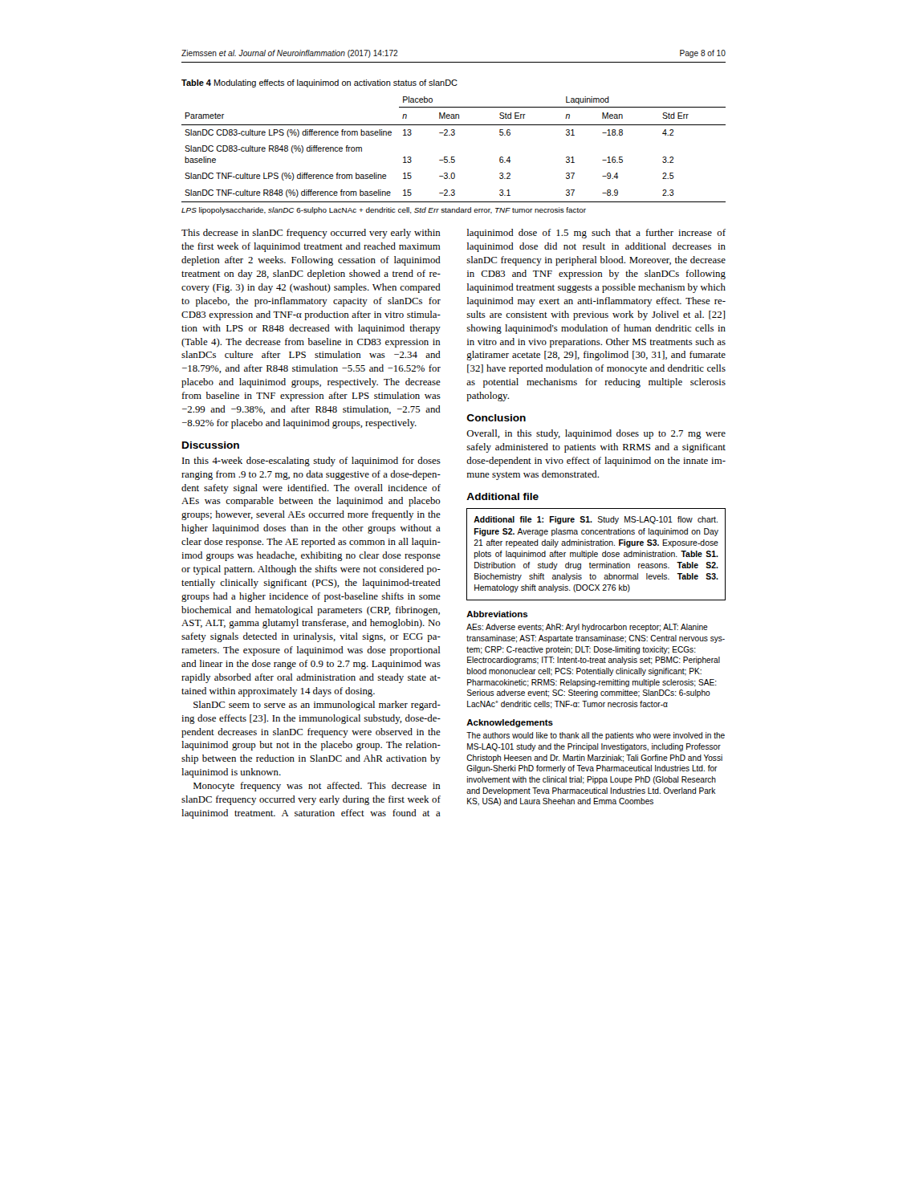Ziemssen et al. Journal of Neuroinflammation (2017) 14:172
Page 8 of 10
Table 4 Modulating effects of laquinimod on activation status of slanDC
| | Placebo | Laquinimod |
| --- | --- | --- |
| Parameter | n | Mean | Std Err | n | Mean | Std Err |
| SlanDC CD83-culture LPS (%) difference from baseline | 13 | −2.3 | 5.6 | 31 | −18.8 | 4.2 |
| SlanDC CD83-culture R848 (%) difference from baseline | 13 | −5.5 | 6.4 | 31 | −16.5 | 3.2 |
| SlanDC TNF-culture LPS (%) difference from baseline | 15 | −3.0 | 3.2 | 37 | −9.4 | 2.5 |
| SlanDC TNF-culture R848 (%) difference from baseline | 15 | −2.3 | 3.1 | 37 | −8.9 | 2.3 |
LPS lipopolysaccharide, slanDC 6-sulpho LacNAc + dendritic cell, Std Err standard error, TNF tumor necrosis factor
This decrease in slanDC frequency occurred very early within the first week of laquinimod treatment and reached maximum depletion after 2 weeks. Following cessation of laquinimod treatment on day 28, slanDC depletion showed a trend of recovery (Fig. 3) in day 42 (washout) samples. When compared to placebo, the pro-inflammatory capacity of slanDCs for CD83 expression and TNF-α production after in vitro stimulation with LPS or R848 decreased with laquinimod therapy (Table 4). The decrease from baseline in CD83 expression in slanDCs culture after LPS stimulation was −2.34 and −18.79%, and after R848 stimulation −5.55 and −16.52% for placebo and laquinimod groups, respectively. The decrease from baseline in TNF expression after LPS stimulation was −2.99 and −9.38%, and after R848 stimulation, −2.75 and −8.92% for placebo and laquinimod groups, respectively.
Discussion
In this 4-week dose-escalating study of laquinimod for doses ranging from .9 to 2.7 mg, no data suggestive of a dose-dependent safety signal were identified. The overall incidence of AEs was comparable between the laquinimod and placebo groups; however, several AEs occurred more frequently in the higher laquinimod doses than in the other groups without a clear dose response. The AE reported as common in all laquinimod groups was headache, exhibiting no clear dose response or typical pattern. Although the shifts were not considered potentially clinically significant (PCS), the laquinimod-treated groups had a higher incidence of post-baseline shifts in some biochemical and hematological parameters (CRP, fibrinogen, AST, ALT, gamma glutamyl transferase, and hemoglobin). No safety signals detected in urinalysis, vital signs, or ECG parameters. The exposure of laquinimod was dose proportional and linear in the dose range of 0.9 to 2.7 mg. Laquinimod was rapidly absorbed after oral administration and steady state attained within approximately 14 days of dosing.
SlanDC seem to serve as an immunological marker regarding dose effects [23]. In the immunological substudy, dose-dependent decreases in slanDC frequency were observed in the laquinimod group but not in the placebo group. The relationship between the reduction in SlanDC and AhR activation by laquinimod is unknown.
Monocyte frequency was not affected. This decrease in slanDC frequency occurred very early during the first week of laquinimod treatment. A saturation effect was found at a laquinimod dose of 1.5 mg such that a further increase of laquinimod dose did not result in additional decreases in slanDC frequency in peripheral blood. Moreover, the decrease in CD83 and TNF expression by the slanDCs following laquinimod treatment suggests a possible mechanism by which laquinimod may exert an anti-inflammatory effect. These results are consistent with previous work by Jolivel et al. [22] showing laquinimod's modulation of human dendritic cells in in vitro and in vivo preparations. Other MS treatments such as glatiramer acetate [28, 29], fingolimod [30, 31], and fumarate [32] have reported modulation of monocyte and dendritic cells as potential mechanisms for reducing multiple sclerosis pathology.
Conclusion
Overall, in this study, laquinimod doses up to 2.7 mg were safely administered to patients with RRMS and a significant dose-dependent in vivo effect of laquinimod on the innate immune system was demonstrated.
Additional file
Additional file 1: Figure S1. Study MS-LAQ-101 flow chart. Figure S2. Average plasma concentrations of laquinimod on Day 21 after repeated daily administration. Figure S3. Exposure-dose plots of laquinimod after multiple dose administration. Table S1. Distribution of study drug termination reasons. Table S2. Biochemistry shift analysis to abnormal levels. Table S3. Hematology shift analysis. (DOCX 276 kb)
Abbreviations
AEs: Adverse events; AhR: Aryl hydrocarbon receptor; ALT: Alanine transaminase; AST: Aspartate transaminase; CNS: Central nervous system; CRP: C-reactive protein; DLT: Dose-limiting toxicity; ECGs: Electrocardiograms; ITT: Intent-to-treat analysis set; PBMC: Peripheral blood mononuclear cell; PCS: Potentially clinically significant; PK: Pharmacokinetic; RRMS: Relapsing-remitting multiple sclerosis; SAE: Serious adverse event; SC: Steering committee; SlanDCs: 6-sulpho LacNAc+ dendritic cells; TNF-α: Tumor necrosis factor-α
Acknowledgements
The authors would like to thank all the patients who were involved in the MS-LAQ-101 study and the Principal Investigators, including Professor Christoph Heesen and Dr. Martin Marziniak; Tali Gorfine PhD and Yossi Gilgun-Sherki PhD formerly of Teva Pharmaceutical Industries Ltd. for involvement with the clinical trial; Pippa Loupe PhD (Global Research and Development Teva Pharmaceutical Industries Ltd. Overland Park KS, USA) and Laura Sheehan and Emma Coombes